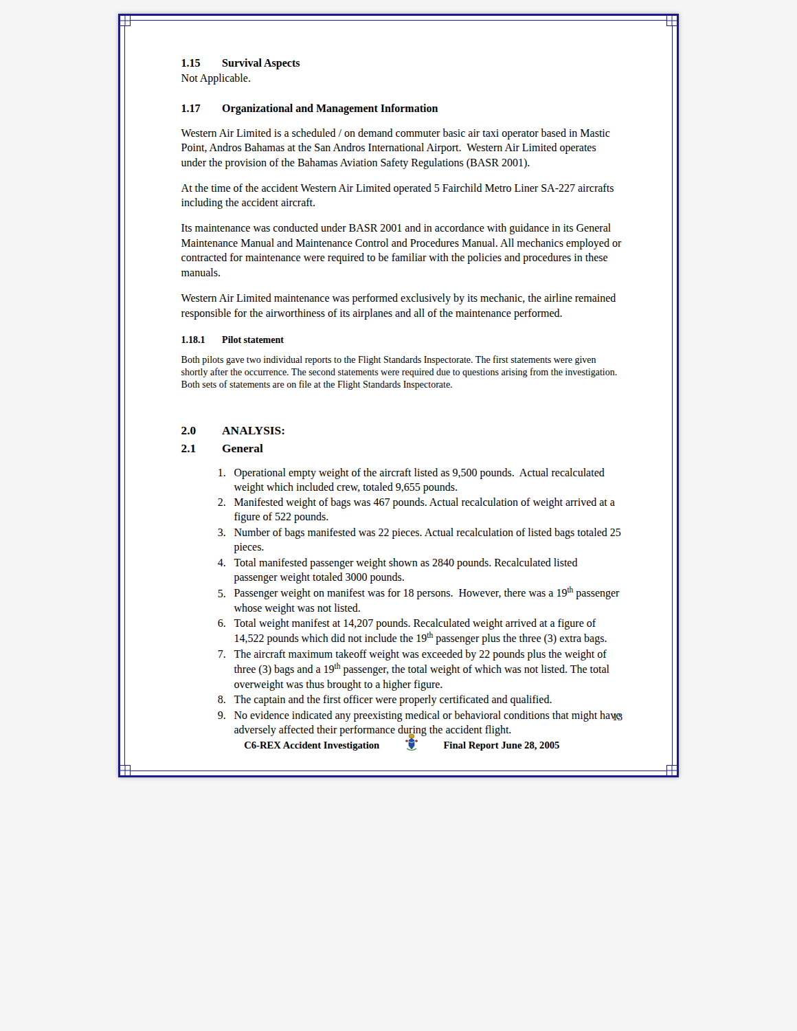1.15 Survival Aspects
Not Applicable.
1.17 Organizational and Management Information
Western Air Limited is a scheduled / on demand commuter basic air taxi operator based in Mastic Point, Andros Bahamas at the San Andros International Airport. Western Air Limited operates under the provision of the Bahamas Aviation Safety Regulations (BASR 2001).
At the time of the accident Western Air Limited operated 5 Fairchild Metro Liner SA-227 aircrafts including the accident aircraft.
Its maintenance was conducted under BASR 2001 and in accordance with guidance in its General Maintenance Manual and Maintenance Control and Procedures Manual. All mechanics employed or contracted for maintenance were required to be familiar with the policies and procedures in these manuals.
Western Air Limited maintenance was performed exclusively by its mechanic, the airline remained responsible for the airworthiness of its airplanes and all of the maintenance performed.
1.18.1 Pilot statement
Both pilots gave two individual reports to the Flight Standards Inspectorate. The first statements were given shortly after the occurrence. The second statements were required due to questions arising from the investigation. Both sets of statements are on file at the Flight Standards Inspectorate.
2.0 ANALYSIS:
2.1 General
Operational empty weight of the aircraft listed as 9,500 pounds. Actual recalculated weight which included crew, totaled 9,655 pounds.
Manifested weight of bags was 467 pounds. Actual recalculation of weight arrived at a figure of 522 pounds.
Number of bags manifested was 22 pieces. Actual recalculation of listed bags totaled 25 pieces.
Total manifested passenger weight shown as 2840 pounds. Recalculated listed passenger weight totaled 3000 pounds.
Passenger weight on manifest was for 18 persons. However, there was a 19th passenger whose weight was not listed.
Total weight manifest at 14,207 pounds. Recalculated weight arrived at a figure of 14,522 pounds which did not include the 19th passenger plus the three (3) extra bags.
The aircraft maximum takeoff weight was exceeded by 22 pounds plus the weight of three (3) bags and a 19th passenger, the total weight of which was not listed. The total overweight was thus brought to a higher figure.
The captain and the first officer were properly certificated and qualified.
No evidence indicated any preexisting medical or behavioral conditions that might have adversely affected their performance during the accident flight.
C6-REX Accident Investigation Final Report June 28, 2005
13